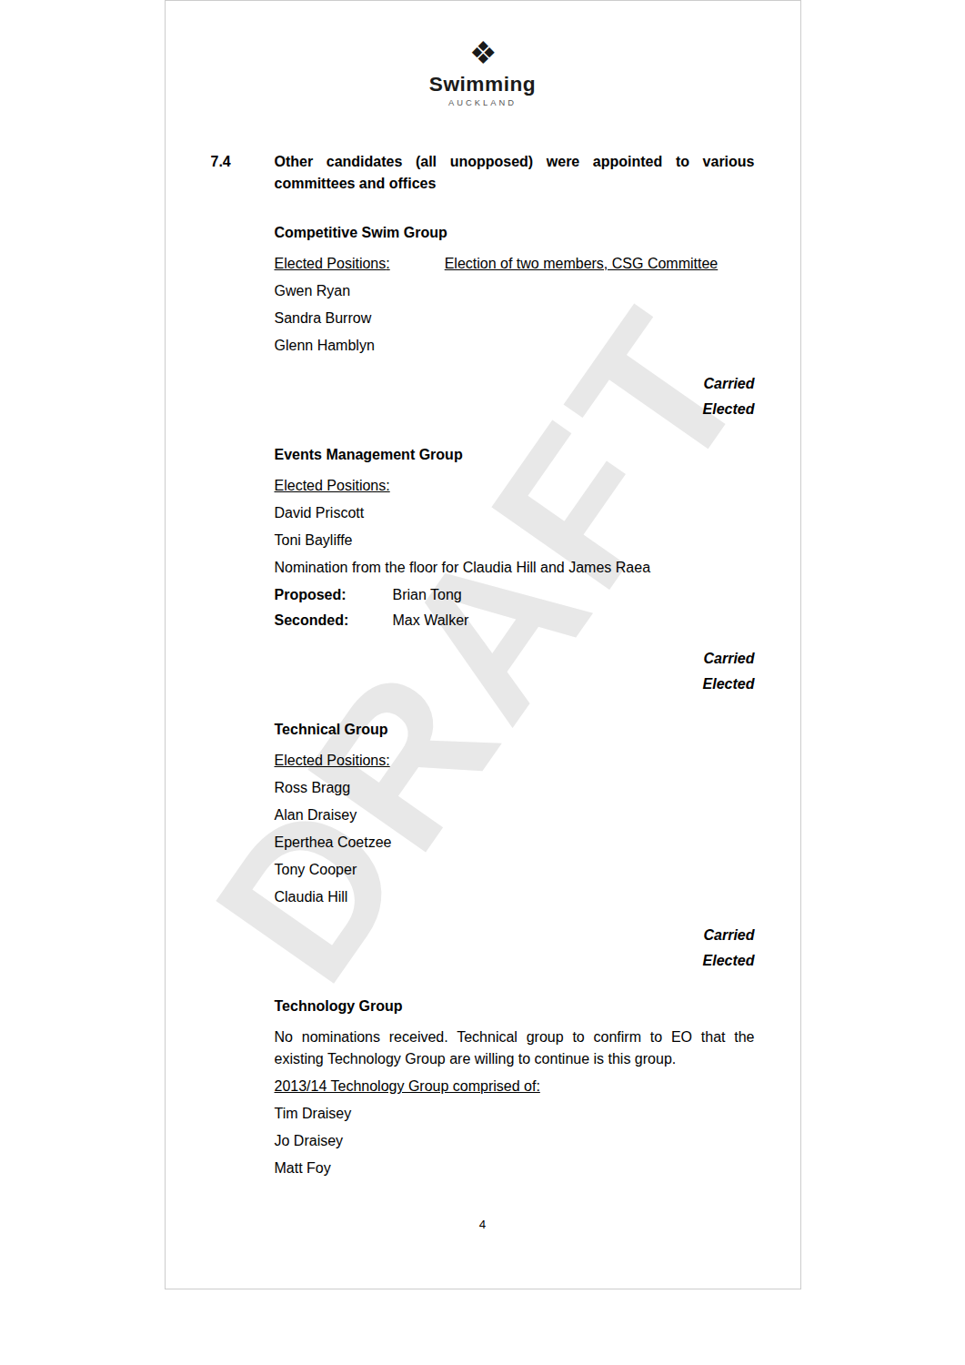DRAFT
❖
Swimming
AUCKLAND
7.4
Other candidates (all unopposed) were appointed to various committees and offices
Competitive Swim Group
Elected Positions:Election of two members, CSG Committee
Gwen Ryan
Sandra Burrow
Glenn Hamblyn
Carried
Elected
Events Management Group
Elected Positions:
David Priscott
Toni Bayliffe
Nomination from the floor for Claudia Hill and James Raea
Proposed:
Brian Tong
Seconded:
Max Walker
Carried
Elected
Technical Group
Elected Positions:
Ross Bragg
Alan Draisey
Eperthea Coetzee
Tony Cooper
Claudia Hill
Carried
Elected
Technology Group
No nominations received. Technical group to confirm to EO that the existing Technology Group are willing to continue is this group.
2013/14 Technology Group comprised of:
Tim Draisey
Jo Draisey
Matt Foy
4